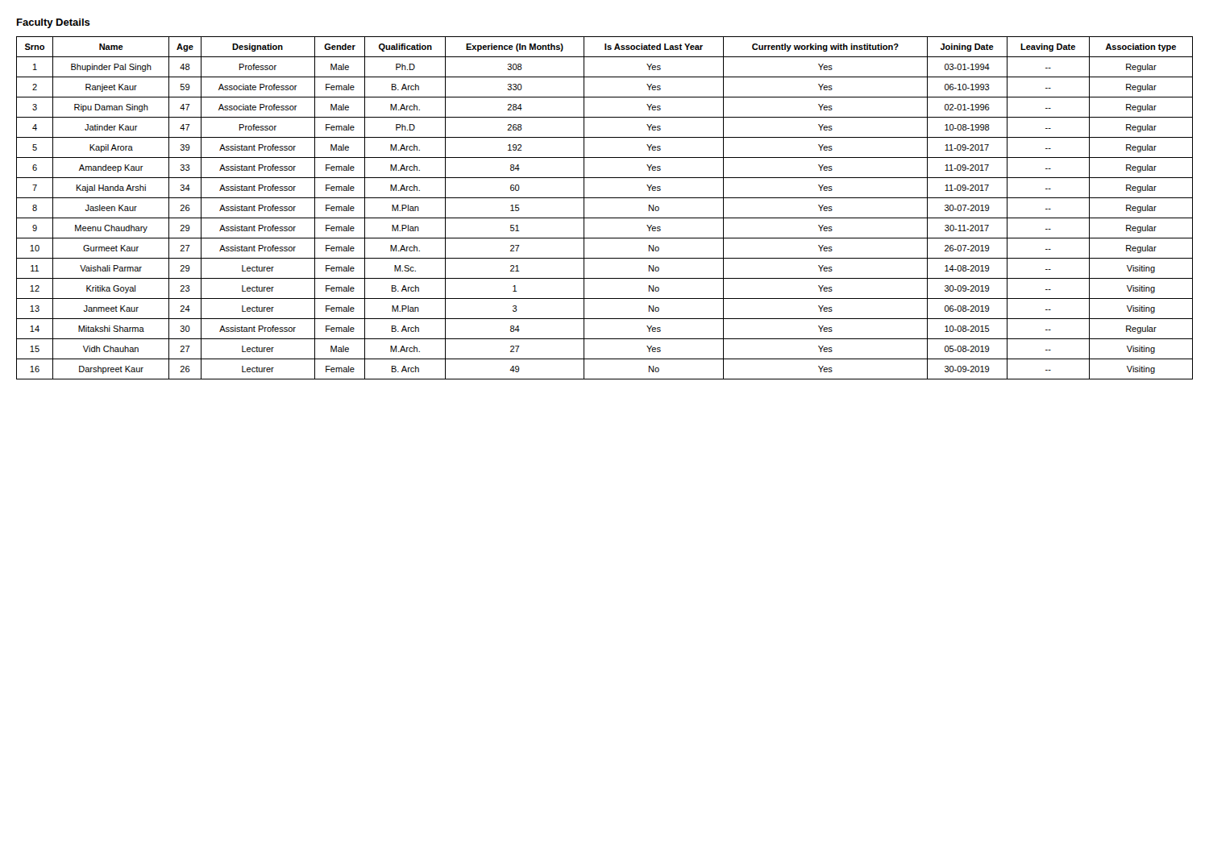Faculty Details
| Srno | Name | Age | Designation | Gender | Qualification | Experience (In Months) | Is Associated Last Year | Currently working with institution? | Joining Date | Leaving Date | Association type |
| --- | --- | --- | --- | --- | --- | --- | --- | --- | --- | --- | --- |
| 1 | Bhupinder Pal Singh | 48 | Professor | Male | Ph.D | 308 | Yes | Yes | 03-01-1994 | -- | Regular |
| 2 | Ranjeet Kaur | 59 | Associate Professor | Female | B. Arch | 330 | Yes | Yes | 06-10-1993 | -- | Regular |
| 3 | Ripu Daman Singh | 47 | Associate Professor | Male | M.Arch. | 284 | Yes | Yes | 02-01-1996 | -- | Regular |
| 4 | Jatinder Kaur | 47 | Professor | Female | Ph.D | 268 | Yes | Yes | 10-08-1998 | -- | Regular |
| 5 | Kapil Arora | 39 | Assistant Professor | Male | M.Arch. | 192 | Yes | Yes | 11-09-2017 | -- | Regular |
| 6 | Amandeep Kaur | 33 | Assistant Professor | Female | M.Arch. | 84 | Yes | Yes | 11-09-2017 | -- | Regular |
| 7 | Kajal Handa Arshi | 34 | Assistant Professor | Female | M.Arch. | 60 | Yes | Yes | 11-09-2017 | -- | Regular |
| 8 | Jasleen Kaur | 26 | Assistant Professor | Female | M.Plan | 15 | No | Yes | 30-07-2019 | -- | Regular |
| 9 | Meenu Chaudhary | 29 | Assistant Professor | Female | M.Plan | 51 | Yes | Yes | 30-11-2017 | -- | Regular |
| 10 | Gurmeet Kaur | 27 | Assistant Professor | Female | M.Arch. | 27 | No | Yes | 26-07-2019 | -- | Regular |
| 11 | Vaishali Parmar | 29 | Lecturer | Female | M.Sc. | 21 | No | Yes | 14-08-2019 | -- | Visiting |
| 12 | Kritika Goyal | 23 | Lecturer | Female | B. Arch | 1 | No | Yes | 30-09-2019 | -- | Visiting |
| 13 | Janmeet Kaur | 24 | Lecturer | Female | M.Plan | 3 | No | Yes | 06-08-2019 | -- | Visiting |
| 14 | Mitakshi Sharma | 30 | Assistant Professor | Female | B. Arch | 84 | Yes | Yes | 10-08-2015 | -- | Regular |
| 15 | Vidh Chauhan | 27 | Lecturer | Male | M.Arch. | 27 | Yes | Yes | 05-08-2019 | -- | Visiting |
| 16 | Darshpreet Kaur | 26 | Lecturer | Female | B. Arch | 49 | No | Yes | 30-09-2019 | -- | Visiting |